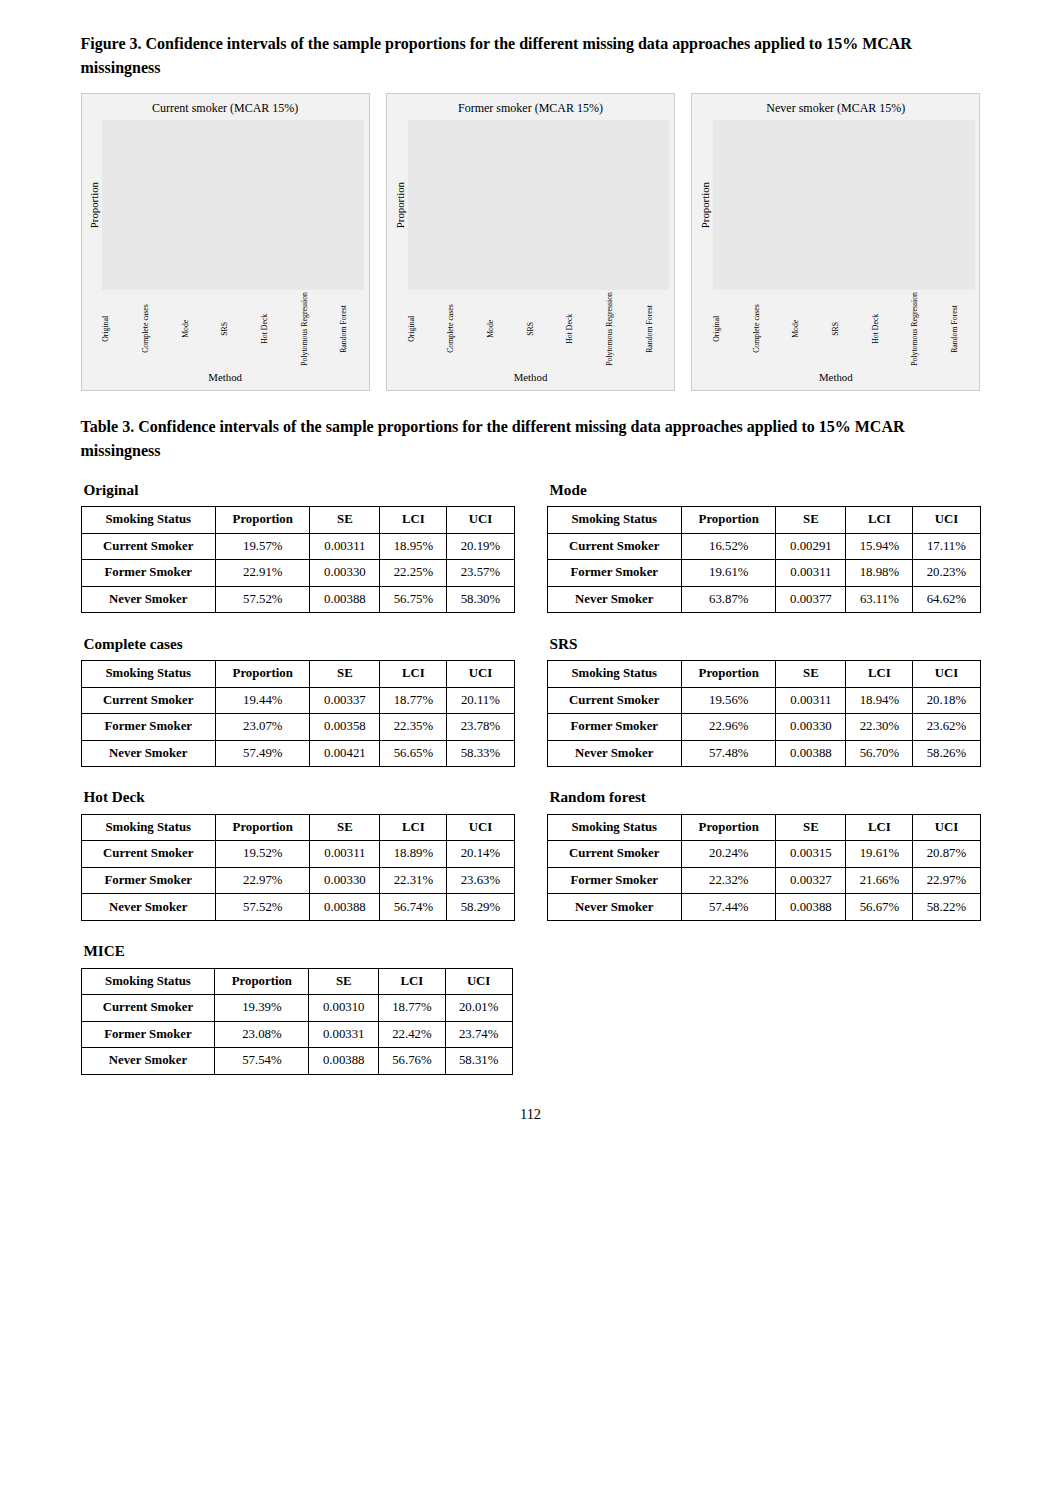Figure 3. Confidence intervals of the sample proportions for the different missing data approaches applied to 15% MCAR missingness
Current smoker (MCAR 15%)
Proportion
Original Complete cases Mode SRS Hot Deck Polytomous Regression Random Forest
Method
Former smoker (MCAR 15%)
Proportion
Original Complete cases Mode SRS Hot Deck Polytomous Regression Random Forest
Method
Never smoker (MCAR 15%)
Proportion
Original Complete cases Mode SRS Hot Deck Polytomous Regression Random Forest
Method
Table 3. Confidence intervals of the sample proportions for the different missing data approaches applied to 15% MCAR missingness
Original
| Smoking Status | Proportion | SE | LCI | UCI |
| --- | --- | --- | --- | --- |
| Current Smoker | 19.57% | 0.00311 | 18.95% | 20.19% |
| Former Smoker | 22.91% | 0.00330 | 22.25% | 23.57% |
| Never Smoker | 57.52% | 0.00388 | 56.75% | 58.30% |
Mode
| Smoking Status | Proportion | SE | LCI | UCI |
| --- | --- | --- | --- | --- |
| Current Smoker | 16.52% | 0.00291 | 15.94% | 17.11% |
| Former Smoker | 19.61% | 0.00311 | 18.98% | 20.23% |
| Never Smoker | 63.87% | 0.00377 | 63.11% | 64.62% |
Complete cases
| Smoking Status | Proportion | SE | LCI | UCI |
| --- | --- | --- | --- | --- |
| Current Smoker | 19.44% | 0.00337 | 18.77% | 20.11% |
| Former Smoker | 23.07% | 0.00358 | 22.35% | 23.78% |
| Never Smoker | 57.49% | 0.00421 | 56.65% | 58.33% |
SRS
| Smoking Status | Proportion | SE | LCI | UCI |
| --- | --- | --- | --- | --- |
| Current Smoker | 19.56% | 0.00311 | 18.94% | 20.18% |
| Former Smoker | 22.96% | 0.00330 | 22.30% | 23.62% |
| Never Smoker | 57.48% | 0.00388 | 56.70% | 58.26% |
Hot Deck
| Smoking Status | Proportion | SE | LCI | UCI |
| --- | --- | --- | --- | --- |
| Current Smoker | 19.52% | 0.00311 | 18.89% | 20.14% |
| Former Smoker | 22.97% | 0.00330 | 22.31% | 23.63% |
| Never Smoker | 57.52% | 0.00388 | 56.74% | 58.29% |
Random forest
| Smoking Status | Proportion | SE | LCI | UCI |
| --- | --- | --- | --- | --- |
| Current Smoker | 20.24% | 0.00315 | 19.61% | 20.87% |
| Former Smoker | 22.32% | 0.00327 | 21.66% | 22.97% |
| Never Smoker | 57.44% | 0.00388 | 56.67% | 58.22% |
MICE
| Smoking Status | Proportion | SE | LCI | UCI |
| --- | --- | --- | --- | --- |
| Current Smoker | 19.39% | 0.00310 | 18.77% | 20.01% |
| Former Smoker | 23.08% | 0.00331 | 22.42% | 23.74% |
| Never Smoker | 57.54% | 0.00388 | 56.76% | 58.31% |
112